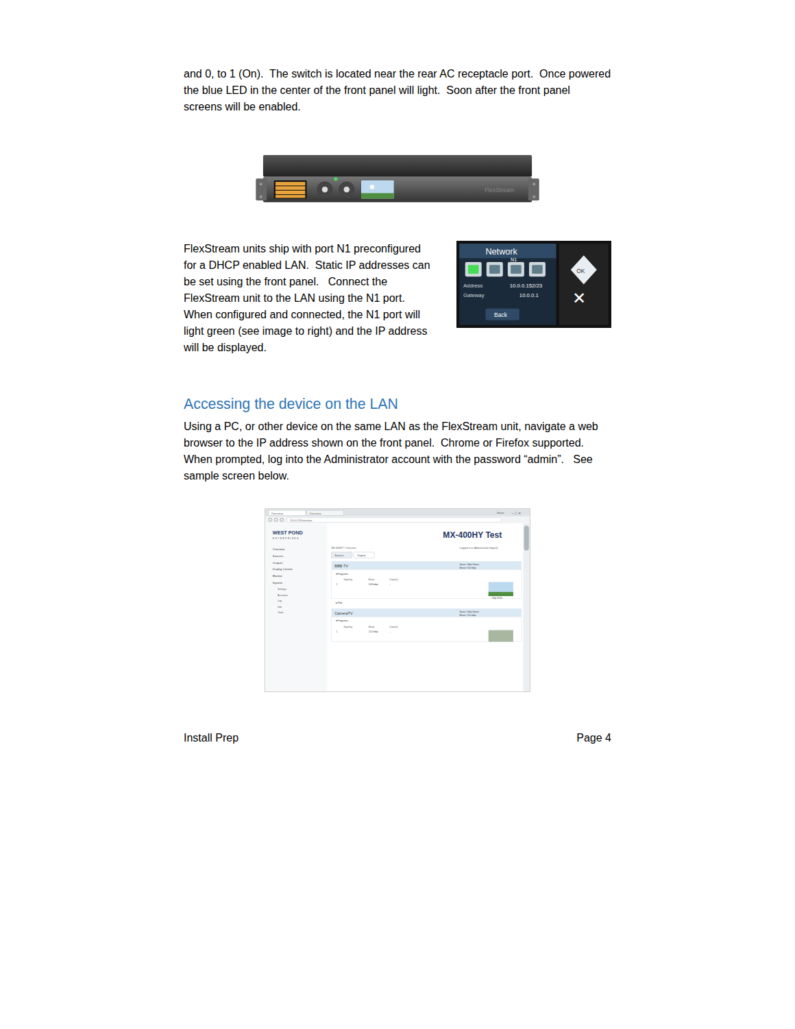and 0, to 1 (On). The switch is located near the rear AC receptacle port. Once powered the blue LED in the center of the front panel will light. Soon after the front panel screens will be enabled.
FlexStream units ship with port N1 preconfigured for a DHCP enabled LAN. Static IP addresses can be set using the front panel. Connect the FlexStream unit to the LAN using the N1 port. When configured and connected, the N1 port will light green (see image to right) and the IP address will be displayed.
Accessing the device on the LAN
Using a PC, or other device on the same LAN as the FlexStream unit, navigate a web browser to the IP address shown on the front panel. Chrome or Firefox supported. When prompted, log into the Administrator account with the password “admin”. See sample screen below.
Install Prep
Page 4